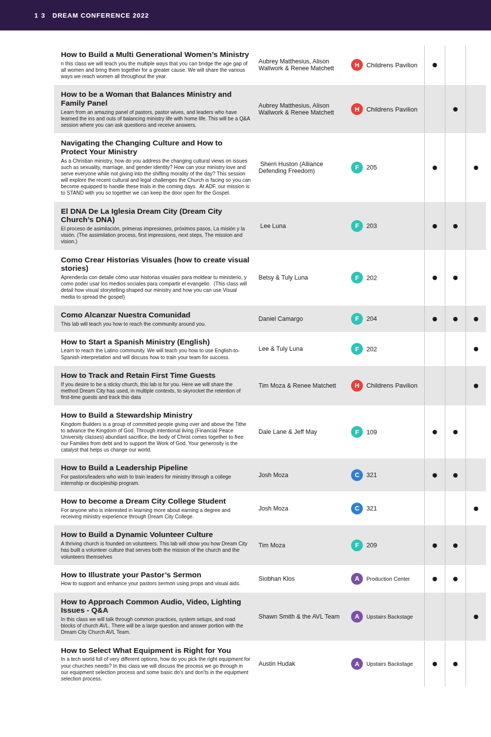1 3 DREAM CONFERENCE 2022
LAB SESSIONS
| How to Build a Multi Generational Women’s Ministry n this class we will teach you the multiple ways that you can bridge the age gap of all women and bring them together for a greater cause. We will share the various ways we reach women all throughout the year. | Aubrey Matthesius, Alison Wallwork & Renee Matchett | H Childrens Pavilion | | | |
| How to be a Woman that Balances Ministry and Family Panel Learn from an amazing panel of pastors, pastor wives, and leaders who have learned the ins and outs of balancing ministry life with home life. This will be a Q&A session where you can ask questions and receive answers. | Aubrey Matthesius, Alison Wallwork & Renee Matchett | H Childrens Pavilion | | | |
| Navigating the Changing Culture and How to Protect Your Ministry As a Christian ministry, how do you address the changing cultural views on issues such as sexuality, marriage, and gender identity? How can your ministry love and serve everyone while not giving into the shifting morality of the day? This session will explore the recent cultural and legal challenges the Church is facing so you can become equipped to handle these trials in the coming days. At ADF, our mission is to STAND with you so together we can keep the door open for the Gospel. | Sherri Huston (Alliance Defending Freedom) | F 205 | | | |
| El DNA De La Iglesia Dream City (Dream City Church’s DNA) El proceso de asimilación, primeras impresiones, próximos pasos, La misión y la visión. (The assimilation process, first impressions, next steps, The mission and vision.) | Lee Luna | F 203 | | | |
| Como Crear Historias Visuales (how to create visual stories) Aprenderás con detalle cómo usar historias visuales para moldear tu ministerio, y como poder usar los medios sociales para compartir el evangelio. (This class will detail how visual storytelling shaped our ministry and how you can use Visual media to spread the gospel) | Betsy & Tuly Luna | F 202 | | | |
| Como Alcanzar Nuestra Comunidad This lab will teach you how to reach the community around you. | Daniel Camargo | F 204 | | | |
| How to Start a Spanish Ministry (English) Learn to reach the Latino community. We will teach you how to use English-to- Spanish interpretation and will discuss how to train your team for success. | Lee & Tuly Luna | F 202 | | | |
| How to Track and Retain First Time Guests If you desire to be a sticky church, this lab is for you. Here we will share the method Dream City has used, in multiple contexts, to skyrocket the retention of first-time guests and track this data | Tim Moza & Renee Matchett | H Childrens Pavilion | | | |
| How to Build a Stewardship Ministry Kingdom Builders is a group of committed people giving over and above the Tithe to advance the Kingdom of God. Through intentional living (Financial Peace University classes) abundant sacrifice, the body of Christ comes together to free our Families from debt and to support the Work of God. Your generosity is the catalyst that helps us change our world. | Dale Lane & Jeff May | F 109 | | | |
| How to Build a Leadership Pipeline For pastors/leaders who wish to train leaders for ministry through a college internship or discipleship program. | Josh Moza | C 321 | | | |
| How to become a Dream City College Student For anyone who is interested in learning more about earning a degree and receiving ministry experience through Dream City College. | Josh Moza | C 321 | | | |
| How to Build a Dynamic Volunteer Culture A thriving church is founded on volunteers. This lab will show you how Dream City has built a volunteer culture that serves both the mission of the church and the volunteers themselves | Tim Moza | F 209 | | | |
| How to Illustrate your Pastor’s Sermon How to support and enhance your pastors sermon using props and visual aids. | Siobhan Klos | A Production Center | | | |
| How to Approach Common Audio, Video, Lighting Issues - Q&A In this class we will talk through common practices, system setups, and road blocks of church AVL. There will be a large question and answer portion with the Dream City Church AVL Team. | Shawn Smith & the AVL Team | A Upstairs Backstage | | | |
| How to Select What Equipment is Right for You In a tech world full of very different options, how do you pick the right equipment for your churches needs? In this class we will discuss the process we go through in our equipment selection process and some basic do’s and don’ts in the equipment selection process. | Austin Hudak | A Upstairs Backstage | | | |